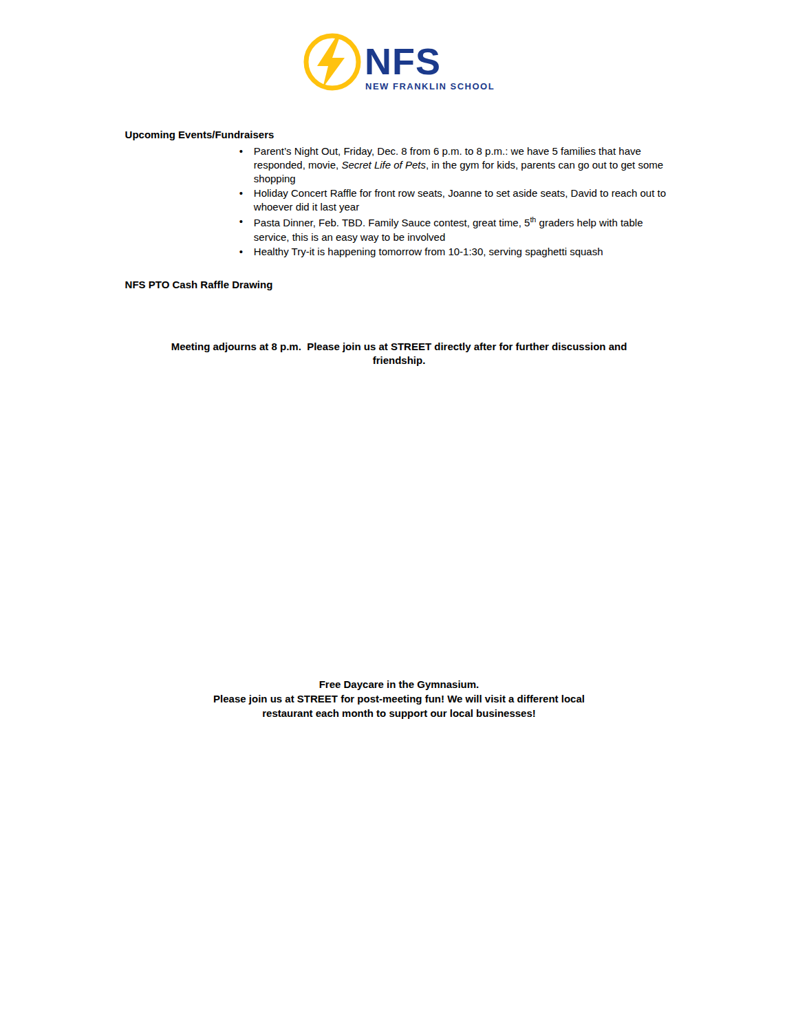NFS NEW FRANKLIN SCHOOL
Upcoming Events/Fundraisers
Parent’s Night Out, Friday, Dec. 8 from 6 p.m. to 8 p.m.: we have 5 families that have responded, movie, Secret Life of Pets, in the gym for kids, parents can go out to get some shopping
Holiday Concert Raffle for front row seats, Joanne to set aside seats, David to reach out to whoever did it last year
Pasta Dinner, Feb. TBD. Family Sauce contest, great time, 5th graders help with table service, this is an easy way to be involved
Healthy Try-it is happening tomorrow from 10-1:30, serving spaghetti squash
NFS PTO Cash Raffle Drawing
Meeting adjourns at 8 p.m. Please join us at STREET directly after for further discussion and friendship.
Free Daycare in the Gymnasium.
Please join us at STREET for post-meeting fun! We will visit a different local
restaurant each month to support our local businesses!